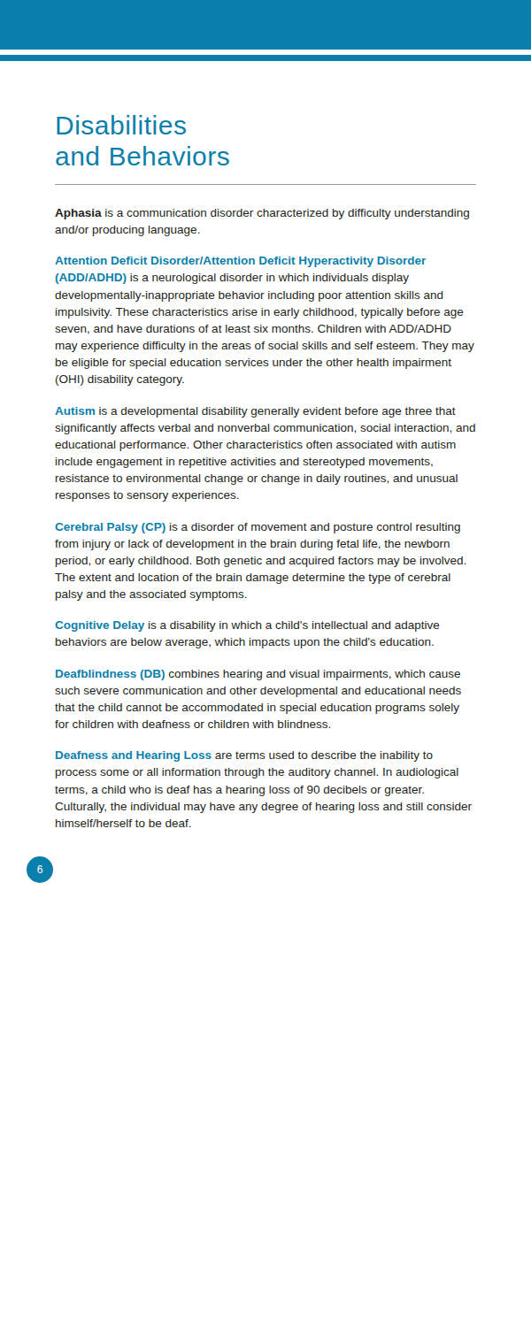Disabilities
and Behaviors
Aphasia is a communication disorder characterized by difficulty understanding and/or producing language.
Attention Deficit Disorder/Attention Deficit Hyperactivity Disorder (ADD/ADHD) is a neurological disorder in which individuals display developmentally-inappropriate behavior including poor attention skills and impulsivity. These characteristics arise in early childhood, typically before age seven, and have durations of at least six months. Children with ADD/ADHD may experience difficulty in the areas of social skills and self esteem. They may be eligible for special education services under the other health impairment (OHI) disability category.
Autism is a developmental disability generally evident before age three that significantly affects verbal and nonverbal communication, social interaction, and educational performance. Other characteristics often associated with autism include engagement in repetitive activities and stereotyped movements, resistance to environmental change or change in daily routines, and unusual responses to sensory experiences.
Cerebral Palsy (CP) is a disorder of movement and posture control resulting from injury or lack of development in the brain during fetal life, the newborn period, or early childhood. Both genetic and acquired factors may be involved. The extent and location of the brain damage determine the type of cerebral palsy and the associated symptoms.
Cognitive Delay is a disability in which a child's intellectual and adaptive behaviors are below average, which impacts upon the child's education.
Deafblindness (DB) combines hearing and visual impairments, which cause such severe communication and other developmental and educational needs that the child cannot be accommodated in special education programs solely for children with deafness or children with blindness.
Deafness and Hearing Loss are terms used to describe the inability to process some or all information through the auditory channel. In audiological terms, a child who is deaf has a hearing loss of 90 decibels or greater. Culturally, the individual may have any degree of hearing loss and still consider himself/herself to be deaf.
6